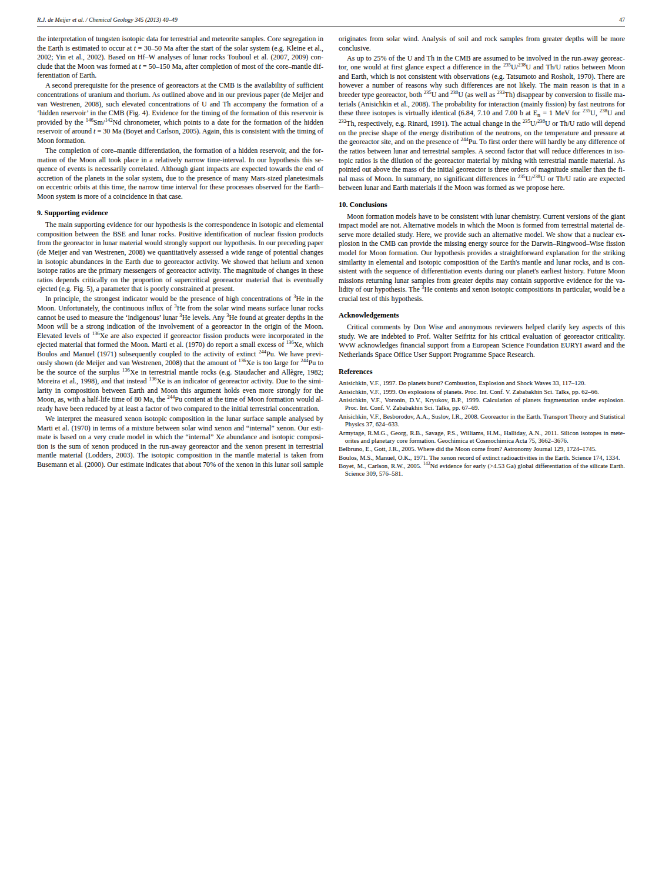R.J. de Meijer et al. / Chemical Geology 345 (2013) 40–49 47
the interpretation of tungsten isotopic data for terrestrial and meteorite samples. Core segregation in the Earth is estimated to occur at t = 30–50 Ma after the start of the solar system (e.g. Kleine et al., 2002; Yin et al., 2002). Based on Hf–W analyses of lunar rocks Touboul et al. (2007, 2009) conclude that the Moon was formed at t = 50–150 Ma, after completion of most of the core–mantle differentiation of Earth.
A second prerequisite for the presence of georeactors at the CMB is the availability of sufficient concentrations of uranium and thorium. As outlined above and in our previous paper (de Meijer and van Westrenen, 2008), such elevated concentrations of U and Th accompany the formation of a ‘hidden reservoir’ in the CMB (Fig. 4). Evidence for the timing of the formation of this reservoir is provided by the 146Sm/142Nd chronometer, which points to a date for the formation of the hidden reservoir of around t = 30 Ma (Boyet and Carlson, 2005). Again, this is consistent with the timing of Moon formation.
The completion of core–mantle differentiation, the formation of a hidden reservoir, and the formation of the Moon all took place in a relatively narrow time-interval. In our hypothesis this sequence of events is necessarily correlated. Although giant impacts are expected towards the end of accretion of the planets in the solar system, due to the presence of many Mars-sized planetesimals on eccentric orbits at this time, the narrow time interval for these processes observed for the Earth–Moon system is more of a coincidence in that case.
9. Supporting evidence
The main supporting evidence for our hypothesis is the correspondence in isotopic and elemental composition between the BSE and lunar rocks. Positive identification of nuclear fission products from the georeactor in lunar material would strongly support our hypothesis. In our preceding paper (de Meijer and van Westrenen, 2008) we quantitatively assessed a wide range of potential changes in isotopic abundances in the Earth due to georeactor activity. We showed that helium and xenon isotope ratios are the primary messengers of georeactor activity. The magnitude of changes in these ratios depends critically on the proportion of supercritical georeactor material that is eventually ejected (e.g. Fig. 5), a parameter that is poorly constrained at present.
In principle, the strongest indicator would be the presence of high concentrations of 3He in the Moon. Unfortunately, the continuous influx of 3He from the solar wind means surface lunar rocks cannot be used to measure the ‘indigenous’ lunar 3He levels. Any 3He found at greater depths in the Moon will be a strong indication of the involvement of a georeactor in the origin of the Moon. Elevated levels of 136Xe are also expected if georeactor fission products were incorporated in the ejected material that formed the Moon. Marti et al. (1970) do report a small excess of 136Xe, which Boulos and Manuel (1971) subsequently coupled to the activity of extinct 244Pu. We have previously shown (de Meijer and van Westrenen, 2008) that the amount of 136Xe is too large for 244Pu to be the source of the surplus 136Xe in terrestrial mantle rocks (e.g. Staudacher and Allègre, 1982; Moreira et al., 1998), and that instead 136Xe is an indicator of georeactor activity. Due to the similarity in composition between Earth and Moon this argument holds even more strongly for the Moon, as, with a half-life time of 80 Ma, the 244Pu content at the time of Moon formation would already have been reduced by at least a factor of two compared to the initial terrestrial concentration.
We interpret the measured xenon isotopic composition in the lunar surface sample analysed by Marti et al. (1970) in terms of a mixture between solar wind xenon and “internal” xenon. Our estimate is based on a very crude model in which the “internal” Xe abundance and isotopic composition is the sum of xenon produced in the run-away georeactor and the xenon present in terrestrial mantle material (Lodders, 2003). The isotopic composition in the mantle material is taken from Busemann et al. (2000). Our estimate indicates that about 70% of the xenon in this lunar soil sample originates from solar wind. Analysis of soil and rock samples from greater depths will be more conclusive.
As up to 25% of the U and Th in the CMB are assumed to be involved in the run-away georeactor, one would at first glance expect a difference in the 235U/238U and Th/U ratios between Moon and Earth, which is not consistent with observations (e.g. Tatsumoto and Rosholt, 1970). There are however a number of reasons why such differences are not likely. The main reason is that in a breeder type georeactor, both 235U and 238U (as well as 232Th) disappear by conversion to fissile materials (Anisichkin et al., 2008). The probability for interaction (mainly fission) by fast neutrons for these three isotopes is virtually identical (6.84, 7.10 and 7.00 b at En = 1 MeV for 235U, 238U and 232Th, respectively, e.g. Rinard, 1991). The actual change in the 235U/238U or Th/U ratio will depend on the precise shape of the energy distribution of the neutrons, on the temperature and pressure at the georeactor site, and on the presence of 244Pu. To first order there will hardly be any difference of the ratios between lunar and terrestrial samples. A second factor that will reduce differences in isotopic ratios is the dilution of the georeactor material by mixing with terrestrial mantle material. As pointed out above the mass of the initial georeactor is three orders of magnitude smaller than the final mass of Moon. In summary, no significant differences in 235U/238U or Th/U ratio are expected between lunar and Earth materials if the Moon was formed as we propose here.
10. Conclusions
Moon formation models have to be consistent with lunar chemistry. Current versions of the giant impact model are not. Alternative models in which the Moon is formed from terrestrial material deserve more detailed study. Here, we provide such an alternative model. We show that a nuclear explosion in the CMB can provide the missing energy source for the Darwin–Ringwood–Wise fission model for Moon formation. Our hypothesis provides a straightforward explanation for the striking similarity in elemental and isotopic composition of the Earth's mantle and lunar rocks, and is consistent with the sequence of differentiation events during our planet's earliest history. Future Moon missions returning lunar samples from greater depths may contain supportive evidence for the validity of our hypothesis. The 3He contents and xenon isotopic compositions in particular, would be a crucial test of this hypothesis.
Acknowledgements
Critical comments by Don Wise and anonymous reviewers helped clarify key aspects of this study. We are indebted to Prof. Walter Seifritz for his critical evaluation of georeactor criticality. WvW acknowledges financial support from a European Science Foundation EURYI award and the Netherlands Space Office User Support Programme Space Research.
References
Anisichkin, V.F., 1997. Do planets burst? Combustion, Explosion and Shock Waves 33, 117–120.
Anisichkin, V.F., 1999. On explosions of planets. Proc. Int. Conf. V. Zababakhin Sci. Talks, pp. 62–66.
Anisichkin, V.F., Voronin, D.V., Kryukov, B.P., 1999. Calculation of planets fragmentation under explosion. Proc. Int. Conf. V. Zababakhin Sci. Talks, pp. 67–69.
Anisichkin, V.F., Besborodov, A.A., Suslov, I.R., 2008. Georeactor in the Earth. Transport Theory and Statistical Physics 37, 624–633.
Armytage, R.M.G., Georg, R.B., Savage, P.S., Williams, H.M., Halliday, A.N., 2011. Silicon isotopes in meteorites and planetary core formation. Geochimica et Cosmochimica Acta 75, 3662–3676.
Belbruno, E., Gott, J.R., 2005. Where did the Moon come from? Astronomy Journal 129, 1724–1745.
Boulos, M.S., Manuel, O.K., 1971. The xenon record of extinct radioactivities in the Earth. Science 174, 1334.
Boyet, M., Carlson, R.W., 2005. 142Nd evidence for early (>4.53 Ga) global differentiation of the silicate Earth. Science 309, 576–581.